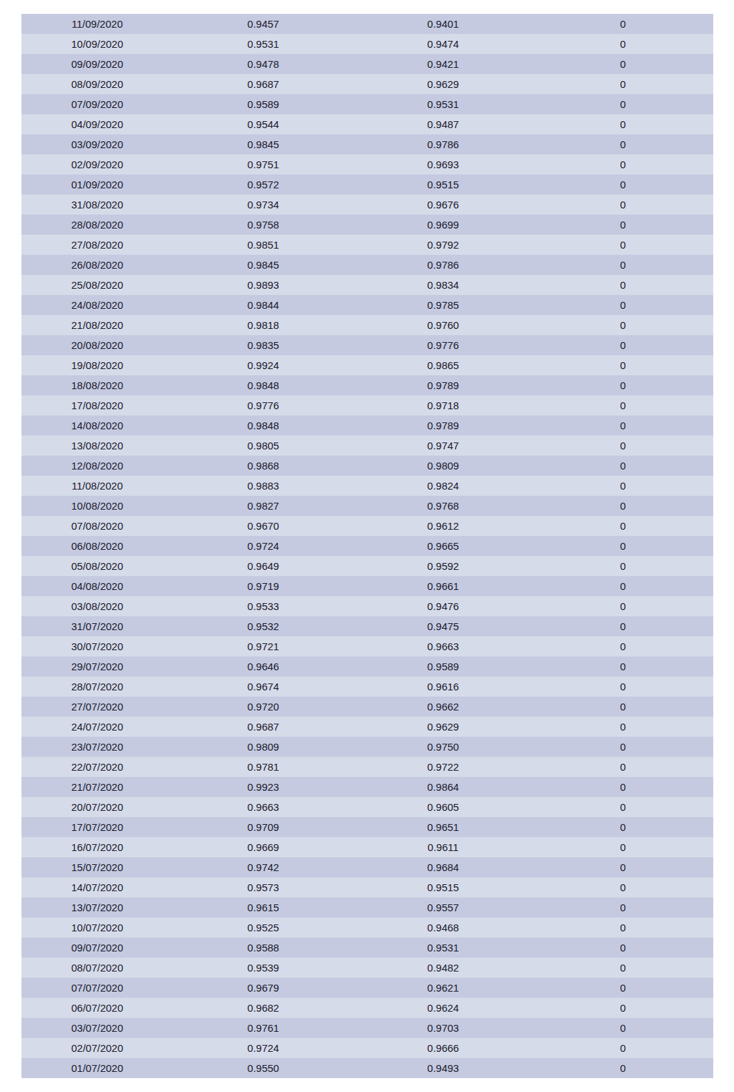| 11/09/2020 | 0.9457 | 0.9401 | 0 |
| 10/09/2020 | 0.9531 | 0.9474 | 0 |
| 09/09/2020 | 0.9478 | 0.9421 | 0 |
| 08/09/2020 | 0.9687 | 0.9629 | 0 |
| 07/09/2020 | 0.9589 | 0.9531 | 0 |
| 04/09/2020 | 0.9544 | 0.9487 | 0 |
| 03/09/2020 | 0.9845 | 0.9786 | 0 |
| 02/09/2020 | 0.9751 | 0.9693 | 0 |
| 01/09/2020 | 0.9572 | 0.9515 | 0 |
| 31/08/2020 | 0.9734 | 0.9676 | 0 |
| 28/08/2020 | 0.9758 | 0.9699 | 0 |
| 27/08/2020 | 0.9851 | 0.9792 | 0 |
| 26/08/2020 | 0.9845 | 0.9786 | 0 |
| 25/08/2020 | 0.9893 | 0.9834 | 0 |
| 24/08/2020 | 0.9844 | 0.9785 | 0 |
| 21/08/2020 | 0.9818 | 0.9760 | 0 |
| 20/08/2020 | 0.9835 | 0.9776 | 0 |
| 19/08/2020 | 0.9924 | 0.9865 | 0 |
| 18/08/2020 | 0.9848 | 0.9789 | 0 |
| 17/08/2020 | 0.9776 | 0.9718 | 0 |
| 14/08/2020 | 0.9848 | 0.9789 | 0 |
| 13/08/2020 | 0.9805 | 0.9747 | 0 |
| 12/08/2020 | 0.9868 | 0.9809 | 0 |
| 11/08/2020 | 0.9883 | 0.9824 | 0 |
| 10/08/2020 | 0.9827 | 0.9768 | 0 |
| 07/08/2020 | 0.9670 | 0.9612 | 0 |
| 06/08/2020 | 0.9724 | 0.9665 | 0 |
| 05/08/2020 | 0.9649 | 0.9592 | 0 |
| 04/08/2020 | 0.9719 | 0.9661 | 0 |
| 03/08/2020 | 0.9533 | 0.9476 | 0 |
| 31/07/2020 | 0.9532 | 0.9475 | 0 |
| 30/07/2020 | 0.9721 | 0.9663 | 0 |
| 29/07/2020 | 0.9646 | 0.9589 | 0 |
| 28/07/2020 | 0.9674 | 0.9616 | 0 |
| 27/07/2020 | 0.9720 | 0.9662 | 0 |
| 24/07/2020 | 0.9687 | 0.9629 | 0 |
| 23/07/2020 | 0.9809 | 0.9750 | 0 |
| 22/07/2020 | 0.9781 | 0.9722 | 0 |
| 21/07/2020 | 0.9923 | 0.9864 | 0 |
| 20/07/2020 | 0.9663 | 0.9605 | 0 |
| 17/07/2020 | 0.9709 | 0.9651 | 0 |
| 16/07/2020 | 0.9669 | 0.9611 | 0 |
| 15/07/2020 | 0.9742 | 0.9684 | 0 |
| 14/07/2020 | 0.9573 | 0.9515 | 0 |
| 13/07/2020 | 0.9615 | 0.9557 | 0 |
| 10/07/2020 | 0.9525 | 0.9468 | 0 |
| 09/07/2020 | 0.9588 | 0.9531 | 0 |
| 08/07/2020 | 0.9539 | 0.9482 | 0 |
| 07/07/2020 | 0.9679 | 0.9621 | 0 |
| 06/07/2020 | 0.9682 | 0.9624 | 0 |
| 03/07/2020 | 0.9761 | 0.9703 | 0 |
| 02/07/2020 | 0.9724 | 0.9666 | 0 |
| 01/07/2020 | 0.9550 | 0.9493 | 0 |